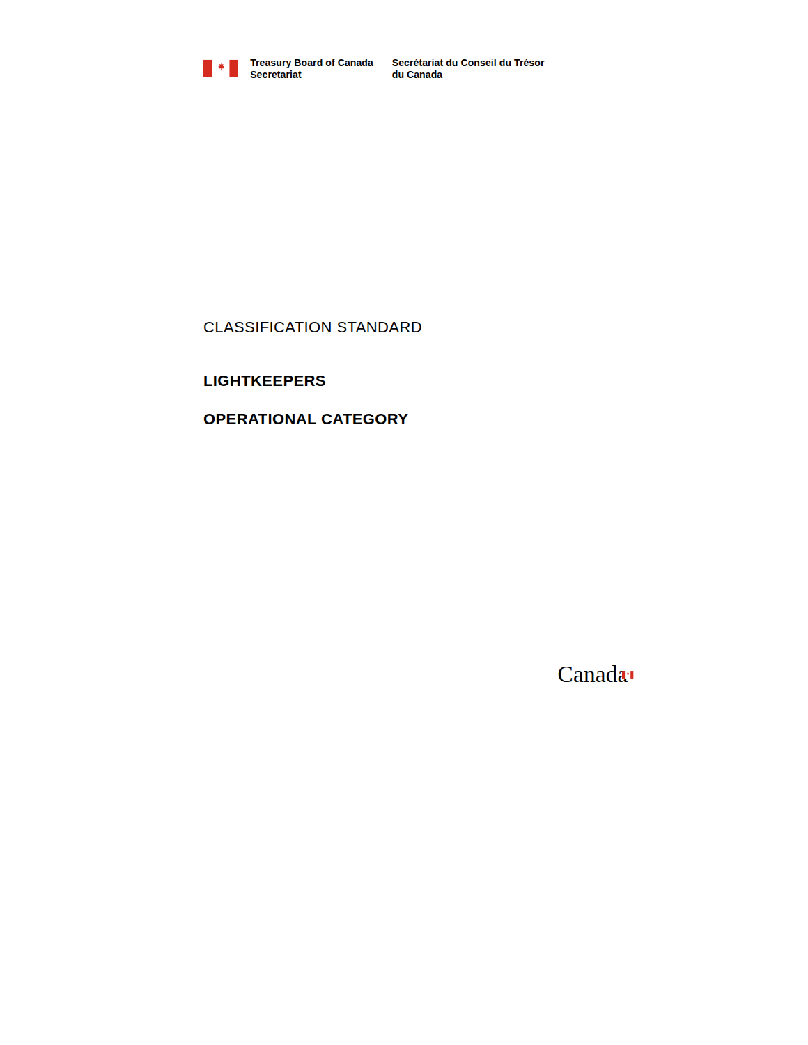Treasury Board of Canada
Secretariat
Secrétariat du Conseil du Trésor
du Canada
CLASSIFICATION STANDARD
LIGHTKEEPERS
OPERATIONAL CATEGORY
Canada